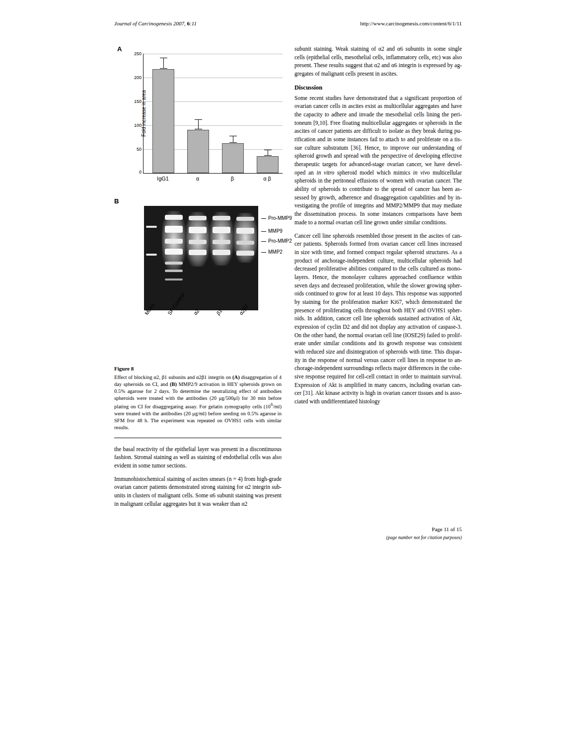Journal of Carcinogenesis 2007, 6:11
http://www.carcinogenesis.com/content/6/1/11
A
Fold increase in area
250
200
150
100
50
0
IgG1 α β α β
B
Pro-MMP9
MMP9
Pro-MMP2
MMP2
Mono SP Control α2 β1 α2β1
Figure 8
Effect of blocking α2, β1 subunits and α2β1 integrin on (A) disaggregation of 4 day spheroids on CI, and (B) MMP2/9 activation in HEY spheroids grown on 0.5% agarose for 2 days. To determine the neutralizing effect of antibodies spheroids were treated with the antibodies (20 μg/500μl) for 30 min before plating on CI for disaggregating assay. For gelatin zymography cells (106/ml) were treated with the antibodies (20 μg/ml) before seeding on 0.5% agarose in SFM fror 48 h. The experiment was repeated on OVHS1 cells with similar results.
the basal reactivity of the epithelial layer was present in a discontinuous fashion. Stromal staining as well as staining of endothelial cells was also evident in some tumor sections.
Immunohistochemical staining of ascites smears (n = 4) from high-grade ovarian cancer patients demonstrated strong staining for α2 integrin subunits in clusters of malignant cells. Some α6 subunit staining was present in malignant cellular aggregates but it was weaker than α2
subunit staining. Weak staining of α2 and α6 subunits in some single cells (epithelial cells, mesothelial cells, inflammatory cells, etc) was also present. These results suggest that α2 and α6 integrin is expressed by aggregates of malignant cells present in ascites.
Discussion
Some recent studies have demonstrated that a significant proportion of ovarian cancer cells in ascites exist as multicellular aggregates and have the capacity to adhere and invade the mesothelial cells lining the peritoneum [9,10]. Free floating multicellular aggregates or spheroids in the ascites of cancer patients are difficult to isolate as they break during purification and in some instances fail to attach to and proliferate on a tissue culture substratum [36]. Hence, to improve our understanding of spheroid growth and spread with the perspective of developing effective therapeutic targets for advanced-stage ovarian cancer, we have developed an in vitro spheroid model which mimics in vivo multicellular spheroids in the peritoneal effusions of women with ovarian cancer. The ability of spheroids to contribute to the spread of cancer has been assessed by growth, adherence and disaggregation capabilities and by investigating the profile of integrins and MMP2/MMP9 that may mediate the dissemination process. In some instances comparisons have been made to a normal ovarian cell line grown under similar conditions.
Cancer cell line spheroids resembled those present in the ascites of cancer patients. Spheroids formed from ovarian cancer cell lines increased in size with time, and formed compact regular spheroid structures. As a product of anchorage-independent culture, multicellular spheroids had decreased proliferative abilities compared to the cells cultured as monolayers. Hence, the monolayer cultures approached confluence within seven days and decreased proliferation, while the slower growing spheroids continued to grow for at least 10 days. This response was supported by staining for the proliferation marker Ki67, which demonstrated the presence of proliferating cells throughout both HEY and OVHS1 spheroids. In addition, cancer cell line spheroids sustained activation of Akt, expression of cyclin D2 and did not display any activation of caspase-3. On the other hand, the normal ovarian cell line (IOSE29) failed to proliferate under similar conditions and its growth response was consistent with reduced size and disintegration of spheroids with time. This disparity in the response of normal versus cancer cell lines in response to anchorage-independent surroundings reflects major differences in the cohesive response required for cell-cell contact in order to maintain survival. Expression of Akt is amplified in many cancers, including ovarian cancer [31]. Akt kinase activity is high in ovarian cancer tissues and is associated with undifferentiated histology
Page 11 of 15 (page number not for citation purposes)